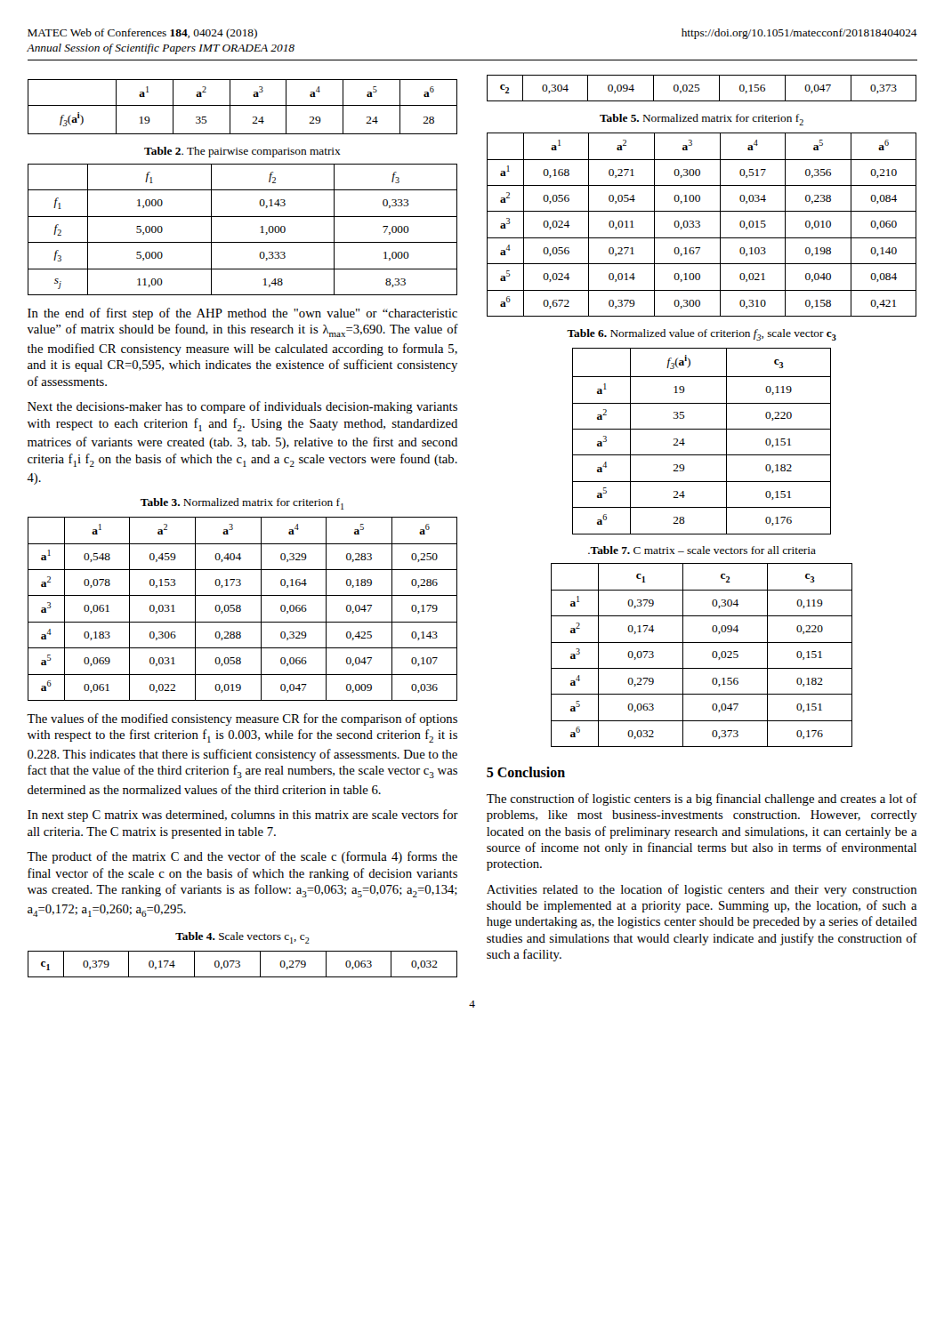MATEC Web of Conferences 184, 04024 (2018)
Annual Session of Scientific Papers IMT ORADEA 2018
https://doi.org/10.1051/matecconf/201818404024
| | a 1 | a 2 | a 3 | a 4 | a 5 | a 6 |
| f 3 ( a i ) | 19 | 35 | 24 | 29 | 24 | 28 |
Table 2. The pairwise comparison matrix
| | f 1 | f 2 | f 3 |
| f 1 | 1,000 | 0,143 | 0,333 |
| f 2 | 5,000 | 1,000 | 7,000 |
| f 3 | 5,000 | 0,333 | 1,000 |
| s j | 11,00 | 1,48 | 8,33 |
In the end of first step of the AHP method the "own value" or “characteristic value” of matrix should be found, in this research it is λmax=3,690. The value of the modified CR consistency measure will be calculated according to formula 5, and it is equal CR=0,595, which indicates the existence of sufficient consistency of assessments.
Next the decisions-maker has to compare of individuals decision-making variants with respect to each criterion f1 and f2. Using the Saaty method, standardized matrices of variants were created (tab. 3, tab. 5), relative to the first and second criteria f1i f2 on the basis of which the c1 and a c2 scale vectors were found (tab. 4).
Table 3. Normalized matrix for criterion f1
| | a 1 | a 2 | a 3 | a 4 | a 5 | a 6 |
| a 1 | 0,548 | 0,459 | 0,404 | 0,329 | 0,283 | 0,250 |
| a 2 | 0,078 | 0,153 | 0,173 | 0,164 | 0,189 | 0,286 |
| a 3 | 0,061 | 0,031 | 0,058 | 0,066 | 0,047 | 0,179 |
| a 4 | 0,183 | 0,306 | 0,288 | 0,329 | 0,425 | 0,143 |
| a 5 | 0,069 | 0,031 | 0,058 | 0,066 | 0,047 | 0,107 |
| a 6 | 0,061 | 0,022 | 0,019 | 0,047 | 0,009 | 0,036 |
The values of the modified consistency measure CR for the comparison of options with respect to the first criterion f1 is 0.003, while for the second criterion f2 it is 0.228. This indicates that there is sufficient consistency of assessments. Due to the fact that the value of the third criterion f3 are real numbers, the scale vector c3 was determined as the normalized values of the third criterion in table 6.
In next step C matrix was determined, columns in this matrix are scale vectors for all criteria. The C matrix is presented in table 7.
The product of the matrix C and the vector of the scale c (formula 4) forms the final vector of the scale c on the basis of which the ranking of decision variants was created. The ranking of variants is as follow: a3=0,063; a5=0,076; a2=0,134; a4=0,172; a1=0,260; a6=0,295.
Table 4. Scale vectors c1, c2
| c 1 | 0,379 | 0,174 | 0,073 | 0,279 | 0,063 | 0,032 |
| c 2 | 0,304 | 0,094 | 0,025 | 0,156 | 0,047 | 0,373 |
Table 5. Normalized matrix for criterion f2
| | a 1 | a 2 | a 3 | a 4 | a 5 | a 6 |
| a 1 | 0,168 | 0,271 | 0,300 | 0,517 | 0,356 | 0,210 |
| a 2 | 0,056 | 0,054 | 0,100 | 0,034 | 0,238 | 0,084 |
| a 3 | 0,024 | 0,011 | 0,033 | 0,015 | 0,010 | 0,060 |
| a 4 | 0,056 | 0,271 | 0,167 | 0,103 | 0,198 | 0,140 |
| a 5 | 0,024 | 0,014 | 0,100 | 0,021 | 0,040 | 0,084 |
| a 6 | 0,672 | 0,379 | 0,300 | 0,310 | 0,158 | 0,421 |
Table 6. Normalized value of criterion f3, scale vector c3
| | f 3 ( a i ) | c 3 |
| a 1 | 19 | 0,119 |
| a 2 | 35 | 0,220 |
| a 3 | 24 | 0,151 |
| a 4 | 29 | 0,182 |
| a 5 | 24 | 0,151 |
| a 6 | 28 | 0,176 |
.Table 7. C matrix – scale vectors for all criteria
| | c 1 | c 2 | c 3 |
| a 1 | 0,379 | 0,304 | 0,119 |
| a 2 | 0,174 | 0,094 | 0,220 |
| a 3 | 0,073 | 0,025 | 0,151 |
| a 4 | 0,279 | 0,156 | 0,182 |
| a 5 | 0,063 | 0,047 | 0,151 |
| a 6 | 0,032 | 0,373 | 0,176 |
5 Conclusion
The construction of logistic centers is a big financial challenge and creates a lot of problems, like most business-investments construction. However, correctly located on the basis of preliminary research and simulations, it can certainly be a source of income not only in financial terms but also in terms of environmental protection.
Activities related to the location of logistic centers and their very construction should be implemented at a priority pace. Summing up, the location, of such a huge undertaking as, the logistics center should be preceded by a series of detailed studies and simulations that would clearly indicate and justify the construction of such a facility.
4